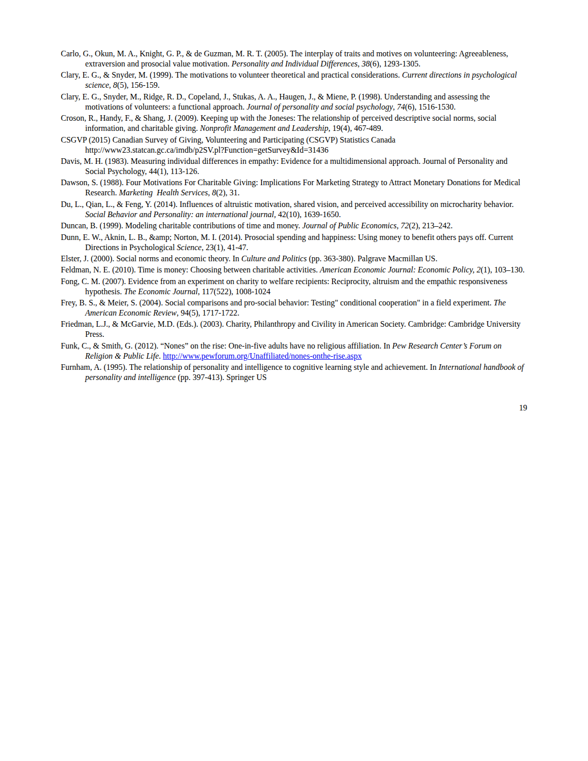Carlo, G., Okun, M. A., Knight, G. P., & de Guzman, M. R. T. (2005). The interplay of traits and motives on volunteering: Agreeableness, extraversion and prosocial value motivation. Personality and Individual Differences, 38(6), 1293-1305.
Clary, E. G., & Snyder, M. (1999). The motivations to volunteer theoretical and practical considerations. Current directions in psychological science, 8(5), 156-159.
Clary, E. G., Snyder, M., Ridge, R. D., Copeland, J., Stukas, A. A., Haugen, J., & Miene, P. (1998). Understanding and assessing the motivations of volunteers: a functional approach. Journal of personality and social psychology, 74(6), 1516-1530.
Croson, R., Handy, F., & Shang, J. (2009). Keeping up with the Joneses: The relationship of perceived descriptive social norms, social information, and charitable giving. Nonprofit Management and Leadership, 19(4), 467-489.
CSGVP (2015) Canadian Survey of Giving, Volunteering and Participating (CSGVP) Statistics Canada http://www23.statcan.gc.ca/imdb/p2SV.pl?Function=getSurvey&Id=31436
Davis, M. H. (1983). Measuring individual differences in empathy: Evidence for a multidimensional approach. Journal of Personality and Social Psychology, 44(1), 113-126.
Dawson, S. (1988). Four Motivations For Charitable Giving: Implications For Marketing Strategy to Attract Monetary Donations for Medical Research. Marketing Health Services, 8(2), 31.
Du, L., Qian, L., & Feng, Y. (2014). Influences of altruistic motivation, shared vision, and perceived accessibility on microcharity behavior. Social Behavior and Personality: an international journal, 42(10), 1639-1650.
Duncan, B. (1999). Modeling charitable contributions of time and money. Journal of Public Economics, 72(2), 213–242.
Dunn, E. W., Aknin, L. B., &amp; Norton, M. I. (2014). Prosocial spending and happiness: Using money to benefit others pays off. Current Directions in Psychological Science, 23(1), 41-47.
Elster, J. (2000). Social norms and economic theory. In Culture and Politics (pp. 363-380). Palgrave Macmillan US.
Feldman, N. E. (2010). Time is money: Choosing between charitable activities. American Economic Journal: Economic Policy, 2(1), 103–130.
Fong, C. M. (2007). Evidence from an experiment on charity to welfare recipients: Reciprocity, altruism and the empathic responsiveness hypothesis. The Economic Journal, 117(522), 1008-1024
Frey, B. S., & Meier, S. (2004). Social comparisons and pro-social behavior: Testing" conditional cooperation" in a field experiment. The American Economic Review, 94(5), 1717-1722.
Friedman, L.J., & McGarvie, M.D. (Eds.). (2003). Charity, Philanthropy and Civility in American Society. Cambridge: Cambridge University Press.
Funk, C., & Smith, G. (2012). “Nones” on the rise: One-in-five adults have no religious affiliation. In Pew Research Center’s Forum on Religion & Public Life. http://www.pewforum.org/Unaffiliated/nones-onthe-rise.aspx
Furnham, A. (1995). The relationship of personality and intelligence to cognitive learning style and achievement. In International handbook of personality and intelligence (pp. 397-413). Springer US
19